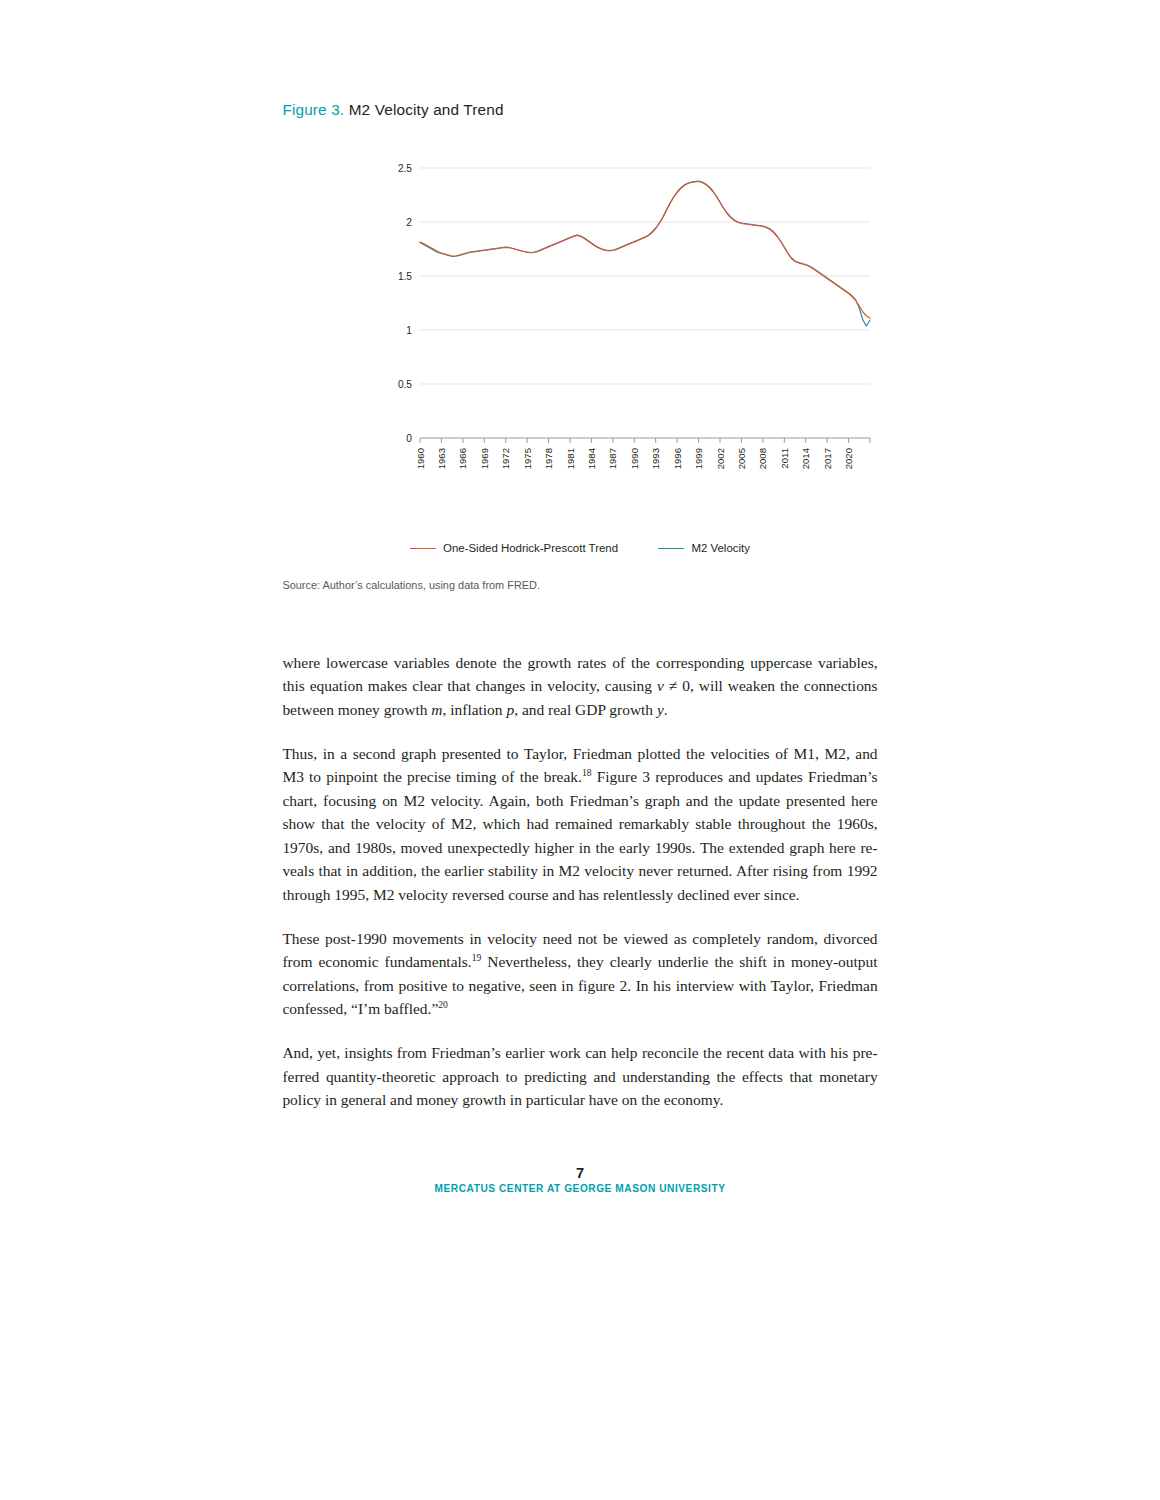Figure 3. M2 Velocity and Trend
2.5 2 1.5 1 0.5 0 1960 1963 1966 1969 1972 1975 1978 1981 1984 1987 1990 1993 1996 1999 2002 2005 2008 2011 2014 2017 2020
One-Sided Hodrick-Prescott Trend
M2 Velocity
Source: Author’s calculations, using data from FRED.
where lowercase variables denote the growth rates of the corresponding uppercase variables, this equation makes clear that changes in velocity, causing v ≠ 0, will weaken the connections between money growth m, inflation p, and real GDP growth y.
Thus, in a second graph presented to Taylor, Friedman plotted the velocities of M1, M2, and M3 to pinpoint the precise timing of the break.18 Figure 3 reproduces and updates Friedman’s chart, focusing on M2 velocity. Again, both Friedman’s graph and the update presented here show that the velocity of M2, which had remained remarkably stable throughout the 1960s, 1970s, and 1980s, moved unexpectedly higher in the early 1990s. The extended graph here reveals that in addition, the earlier stability in M2 velocity never returned. After rising from 1992 through 1995, M2 velocity reversed course and has relentlessly declined ever since.
These post-1990 movements in velocity need not be viewed as completely random, divorced from economic fundamentals.19 Nevertheless, they clearly underlie the shift in money-output correlations, from positive to negative, seen in figure 2. In his interview with Taylor, Friedman confessed, “I’m baffled.”20
And, yet, insights from Friedman’s earlier work can help reconcile the recent data with his preferred quantity-theoretic approach to predicting and understanding the effects that monetary policy in general and money growth in particular have on the economy.
7
MERCATUS CENTER AT GEORGE MASON UNIVERSITY